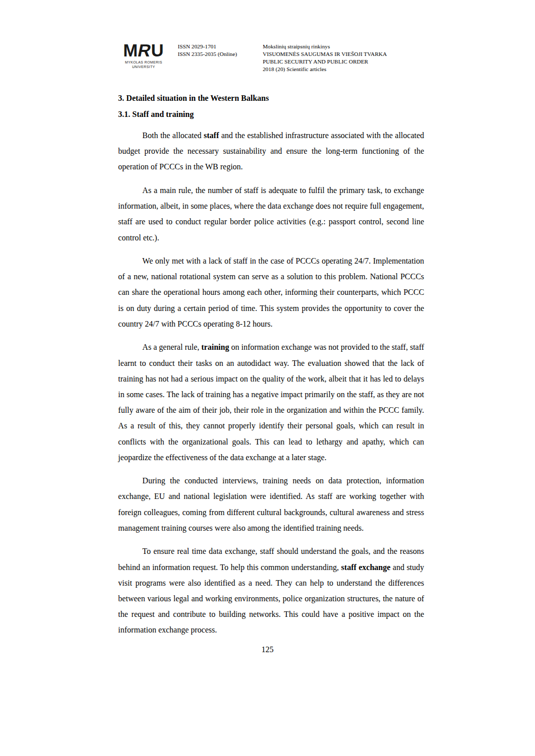MRU
Mykolas Romeris
University
ISSN 2029-1701
ISSN 2335-2035 (Online)
Mokslinių straipsnių rinkinys
Visuomenės saugumas ir viešoji tvarka
Public security and public order
2018 (20) Scientific articles
3. Detailed situation in the Western Balkans
3.1. Staff and training
Both the allocated staff and the established infrastructure associated with the allocated budget provide the necessary sustainability and ensure the long-term functioning of the operation of PCCCs in the WB region.
As a main rule, the number of staff is adequate to fulfil the primary task, to exchange information, albeit, in some places, where the data exchange does not require full engagement, staff are used to conduct regular border police activities (e.g.: passport control, second line control etc.).
We only met with a lack of staff in the case of PCCCs operating 24/7. Implementation of a new, national rotational system can serve as a solution to this problem. National PCCCs can share the operational hours among each other, informing their counterparts, which PCCC is on duty during a certain period of time. This system provides the opportunity to cover the country 24/7 with PCCCs operating 8-12 hours.
As a general rule, training on information exchange was not provided to the staff, staff learnt to conduct their tasks on an autodidact way. The evaluation showed that the lack of training has not had a serious impact on the quality of the work, albeit that it has led to delays in some cases. The lack of training has a negative impact primarily on the staff, as they are not fully aware of the aim of their job, their role in the organization and within the PCCC family. As a result of this, they cannot properly identify their personal goals, which can result in conflicts with the organizational goals. This can lead to lethargy and apathy, which can jeopardize the effectiveness of the data exchange at a later stage.
During the conducted interviews, training needs on data protection, information exchange, EU and national legislation were identified. As staff are working together with foreign colleagues, coming from different cultural backgrounds, cultural awareness and stress management training courses were also among the identified training needs.
To ensure real time data exchange, staff should understand the goals, and the reasons behind an information request. To help this common understanding, staff exchange and study visit programs were also identified as a need. They can help to understand the differences between various legal and working environments, police organization structures, the nature of the request and contribute to building networks. This could have a positive impact on the information exchange process.
125